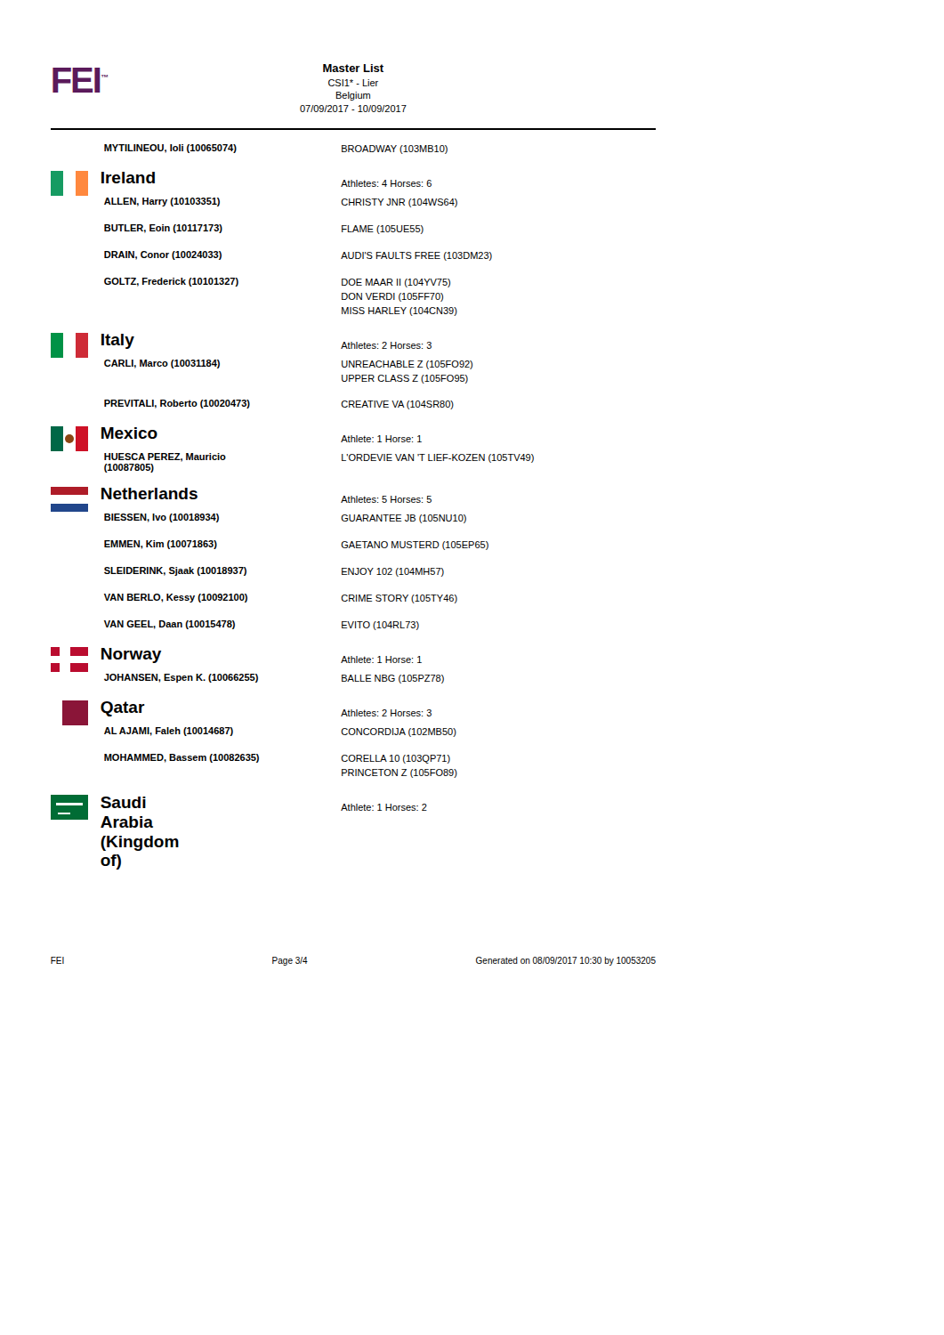FEI™
Master List
CSI1* - Lier
Belgium
07/09/2017 - 10/09/2017
MYTILINEOU, Ioli (10065074)
BROADWAY (103MB10)
Ireland
Athletes: 4 Horses: 6
ALLEN, Harry (10103351)
CHRISTY JNR (104WS64)
BUTLER, Eoin (10117173)
FLAME (105UE55)
DRAIN, Conor (10024033)
AUDI'S FAULTS FREE (103DM23)
GOLTZ, Frederick (10101327)
DOE MAAR II (104YV75)
DON VERDI (105FF70)
MISS HARLEY (104CN39)
Italy
Athletes: 2 Horses: 3
CARLI, Marco (10031184)
UNREACHABLE Z (105FO92)
UPPER CLASS Z (105FO95)
PREVITALI, Roberto (10020473)
CREATIVE VA (104SR80)
Mexico
Athlete: 1 Horse: 1
HUESCA PEREZ, Mauricio
(10087805)
L'ORDEVIE VAN 'T LIEF-KOZEN (105TV49)
Netherlands
Athletes: 5 Horses: 5
BIESSEN, Ivo (10018934)
GUARANTEE JB (105NU10)
EMMEN, Kim (10071863)
GAETANO MUSTERD (105EP65)
SLEIDERINK, Sjaak (10018937)
ENJOY 102 (104MH57)
VAN BERLO, Kessy (10092100)
CRIME STORY (105TY46)
VAN GEEL, Daan (10015478)
EVITO (104RL73)
Norway
Athlete: 1 Horse: 1
JOHANSEN, Espen K. (10066255)
BALLE NBG (105PZ78)
Qatar
Athletes: 2 Horses: 3
AL AJAMI, Faleh (10014687)
CONCORDIJA (102MB50)
MOHAMMED, Bassem (10082635)
CORELLA 10 (103QP71)
PRINCETON Z (105FO89)
Saudi Arabia (Kingdom
of)
Athlete: 1 Horses: 2
FEI
Page 3/4
Generated on 08/09/2017 10:30 by 10053205